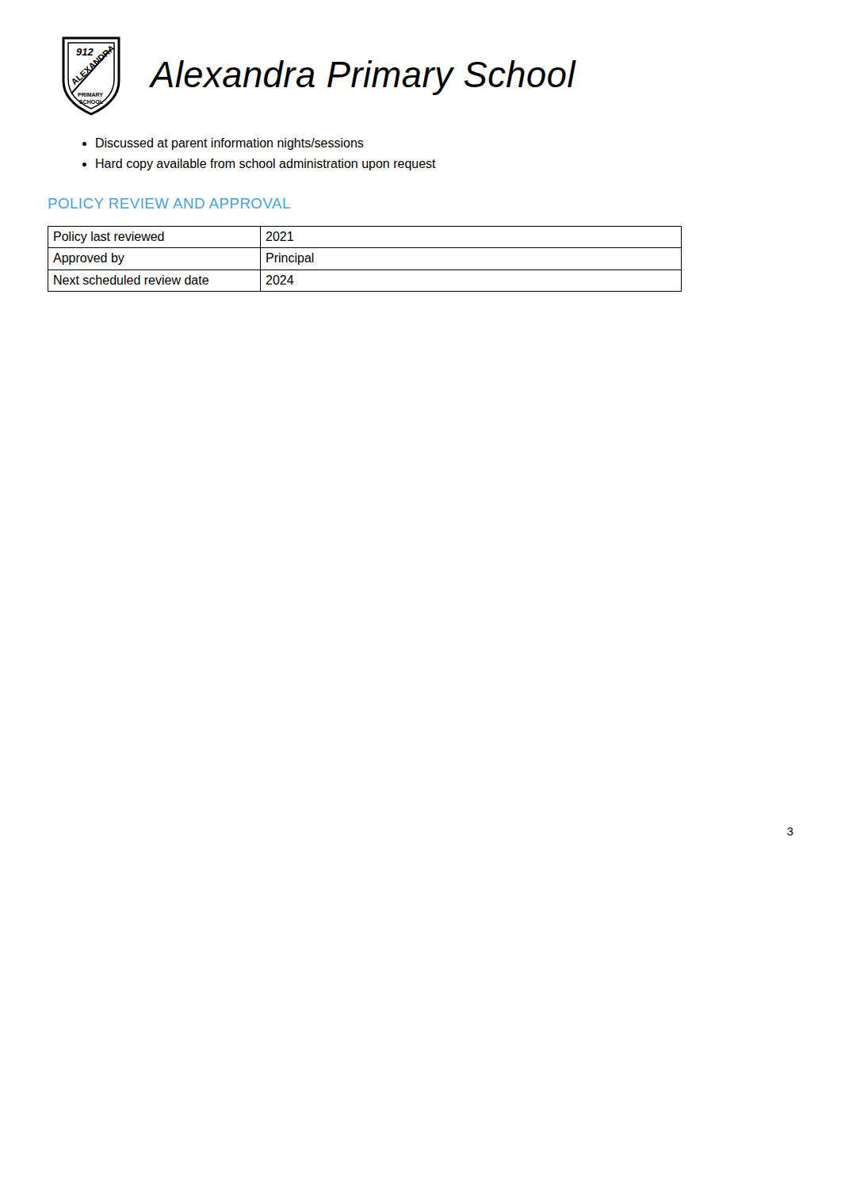912 ALEXANDRA PRIMARY SCHOOL
Alexandra Primary School
Discussed at parent information nights/sessions
Hard copy available from school administration upon request
POLICY REVIEW AND APPROVAL
| Policy last reviewed | 2021 |
| Approved by | Principal |
| Next scheduled review date | 2024 |
3